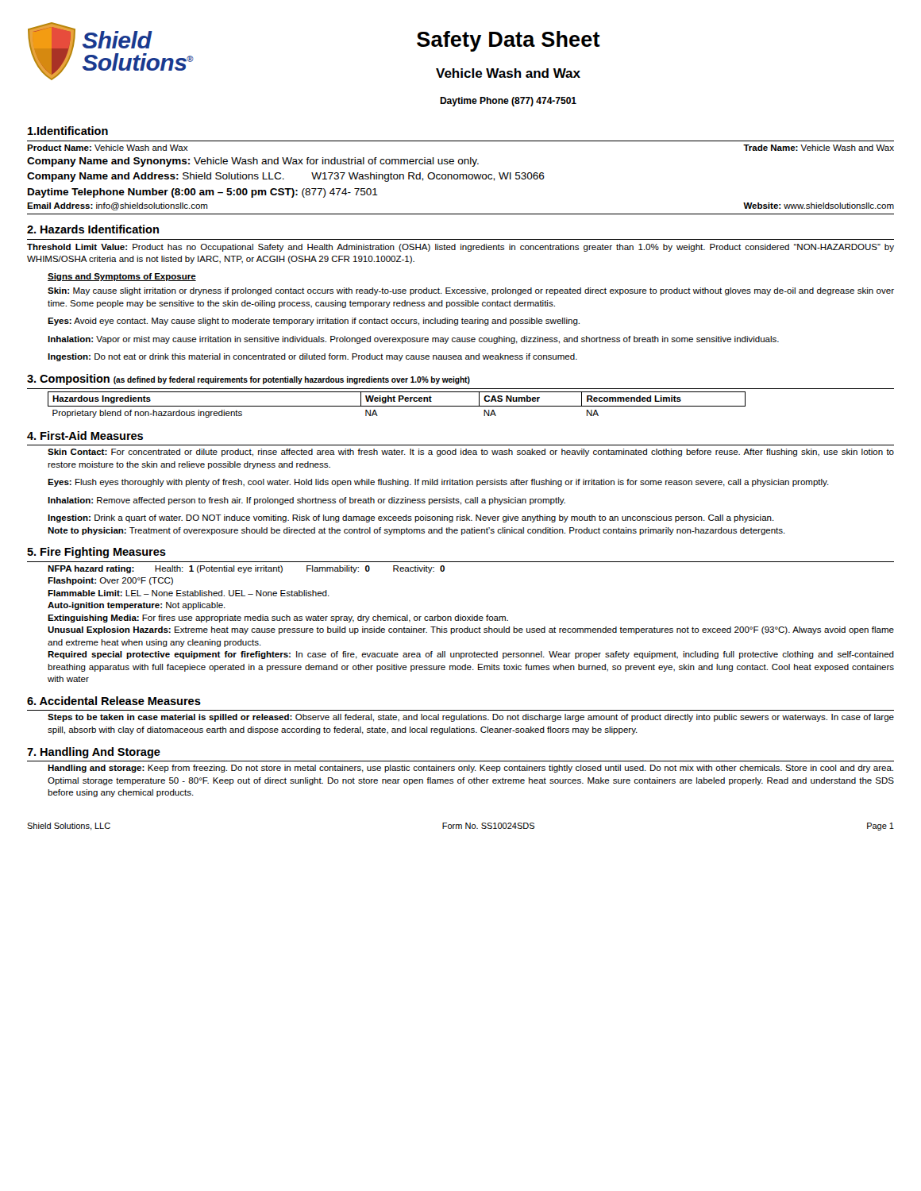Shield Solutions®
Safety Data Sheet
Vehicle Wash and Wax
Daytime Phone (877) 474-7501
1.Identification
Product Name: Vehicle Wash and Wax Trade Name: Vehicle Wash and Wax
Company Name and Synonyms: Vehicle Wash and Wax for industrial of commercial use only.
Company Name and Address: Shield Solutions LLC. W1737 Washington Rd, Oconomowoc, WI 53066
Daytime Telephone Number (8:00 am – 5:00 pm CST): (877) 474- 7501
Email Address: info@shieldsolutionsllc.com Website: www.shieldsolutionsllc.com
2. Hazards Identification
Threshold Limit Value: Product has no Occupational Safety and Health Administration (OSHA) listed ingredients in concentrations greater than 1.0% by weight. Product considered “NON-HAZARDOUS” by WHIMS/OSHA criteria and is not listed by IARC, NTP, or ACGIH (OSHA 29 CFR 1910.1000Z-1).
Signs and Symptoms of Exposure
Skin: May cause slight irritation or dryness if prolonged contact occurs with ready-to-use product. Excessive, prolonged or repeated direct exposure to product without gloves may de-oil and degrease skin over time. Some people may be sensitive to the skin de-oiling process, causing temporary redness and possible contact dermatitis.
Eyes: Avoid eye contact. May cause slight to moderate temporary irritation if contact occurs, including tearing and possible swelling.
Inhalation: Vapor or mist may cause irritation in sensitive individuals. Prolonged overexposure may cause coughing, dizziness, and shortness of breath in some sensitive individuals.
Ingestion: Do not eat or drink this material in concentrated or diluted form. Product may cause nausea and weakness if consumed.
3. Composition (as defined by federal requirements for potentially hazardous ingredients over 1.0% by weight)
| Hazardous Ingredients | Weight Percent | CAS Number | Recommended Limits | |
| --- | --- | --- | --- | --- |
| Proprietary blend of non-hazardous ingredients | NA | NA | NA | |
4. First-Aid Measures
Skin Contact: For concentrated or dilute product, rinse affected area with fresh water. It is a good idea to wash soaked or heavily contaminated clothing before reuse. After flushing skin, use skin lotion to restore moisture to the skin and relieve possible dryness and redness.
Eyes: Flush eyes thoroughly with plenty of fresh, cool water. Hold lids open while flushing. If mild irritation persists after flushing or if irritation is for some reason severe, call a physician promptly.
Inhalation: Remove affected person to fresh air. If prolonged shortness of breath or dizziness persists, call a physician promptly.
Ingestion: Drink a quart of water. DO NOT induce vomiting. Risk of lung damage exceeds poisoning risk. Never give anything by mouth to an unconscious person. Call a physician.
Note to physician: Treatment of overexposure should be directed at the control of symptoms and the patient’s clinical condition. Product contains primarily non-hazardous detergents.
5. Fire Fighting Measures
NFPA hazard rating: Health: 1 (Potential eye irritant) Flammability: 0 Reactivity: 0
Flashpoint: Over 200°F (TCC)
Flammable Limit: LEL – None Established. UEL – None Established.
Auto-ignition temperature: Not applicable.
Extinguishing Media: For fires use appropriate media such as water spray, dry chemical, or carbon dioxide foam.
Unusual Explosion Hazards: Extreme heat may cause pressure to build up inside container. This product should be used at recommended temperatures not to exceed 200°F (93°C). Always avoid open flame and extreme heat when using any cleaning products.
Required special protective equipment for firefighters: In case of fire, evacuate area of all unprotected personnel. Wear proper safety equipment, including full protective clothing and self-contained breathing apparatus with full facepiece operated in a pressure demand or other positive pressure mode. Emits toxic fumes when burned, so prevent eye, skin and lung contact. Cool heat exposed containers with water
6. Accidental Release Measures
Steps to be taken in case material is spilled or released: Observe all federal, state, and local regulations. Do not discharge large amount of product directly into public sewers or waterways. In case of large spill, absorb with clay of diatomaceous earth and dispose according to federal, state, and local regulations. Cleaner-soaked floors may be slippery.
7. Handling And Storage
Handling and storage: Keep from freezing. Do not store in metal containers, use plastic containers only. Keep containers tightly closed until used. Do not mix with other chemicals. Store in cool and dry area. Optimal storage temperature 50 - 80°F. Keep out of direct sunlight. Do not store near open flames of other extreme heat sources. Make sure containers are labeled properly. Read and understand the SDS before using any chemical products.
Shield Solutions, LLC
Form No. SS10024SDS
Page 1